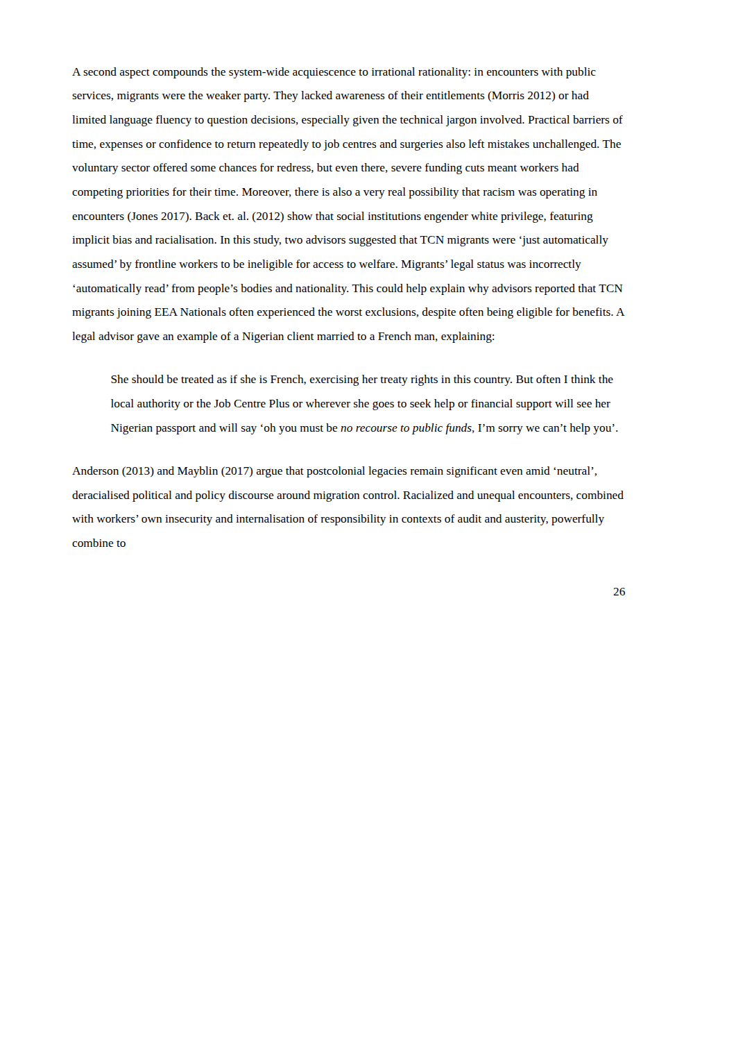A second aspect compounds the system-wide acquiescence to irrational rationality: in encounters with public services, migrants were the weaker party. They lacked awareness of their entitlements (Morris 2012) or had limited language fluency to question decisions, especially given the technical jargon involved. Practical barriers of time, expenses or confidence to return repeatedly to job centres and surgeries also left mistakes unchallenged. The voluntary sector offered some chances for redress, but even there, severe funding cuts meant workers had competing priorities for their time. Moreover, there is also a very real possibility that racism was operating in encounters (Jones 2017). Back et. al. (2012) show that social institutions engender white privilege, featuring implicit bias and racialisation. In this study, two advisors suggested that TCN migrants were ‘just automatically assumed’ by frontline workers to be ineligible for access to welfare. Migrants’ legal status was incorrectly ‘automatically read’ from people’s bodies and nationality. This could help explain why advisors reported that TCN migrants joining EEA Nationals often experienced the worst exclusions, despite often being eligible for benefits. A legal advisor gave an example of a Nigerian client married to a French man, explaining:
She should be treated as if she is French, exercising her treaty rights in this country. But often I think the local authority or the Job Centre Plus or wherever she goes to seek help or financial support will see her Nigerian passport and will say ‘oh you must be no recourse to public funds, I’m sorry we can’t help you’.
Anderson (2013) and Mayblin (2017) argue that postcolonial legacies remain significant even amid ‘neutral’, deracialised political and policy discourse around migration control. Racialized and unequal encounters, combined with workers’ own insecurity and internalisation of responsibility in contexts of audit and austerity, powerfully combine to
26